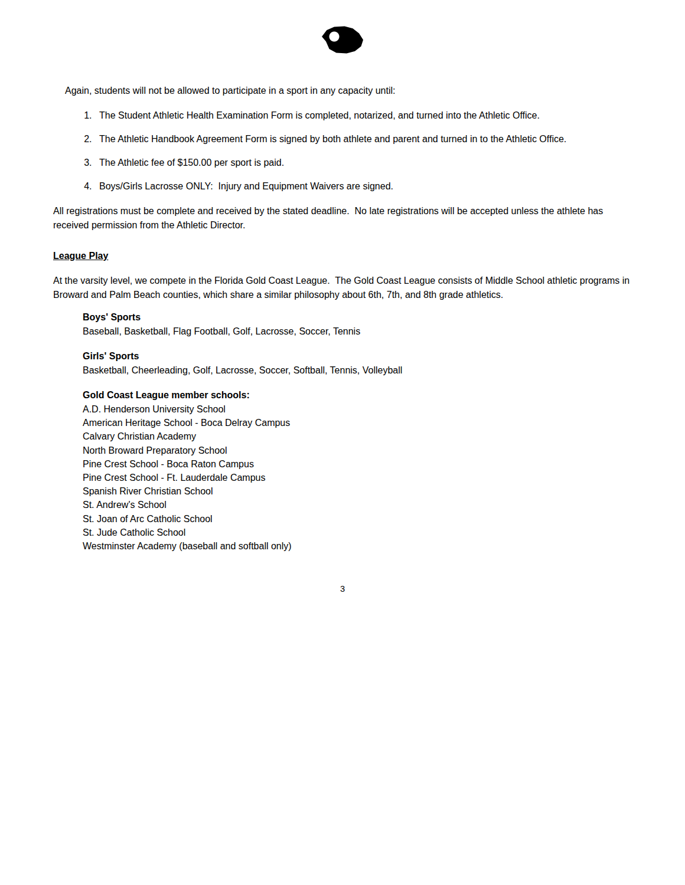Again, students will not be allowed to participate in a sport in any capacity until:
The Student Athletic Health Examination Form is completed, notarized, and turned into the Athletic Office.
The Athletic Handbook Agreement Form is signed by both athlete and parent and turned in to the Athletic Office.
The Athletic fee of $150.00 per sport is paid.
Boys/Girls Lacrosse ONLY: Injury and Equipment Waivers are signed.
All registrations must be complete and received by the stated deadline. No late registrations will be accepted unless the athlete has received permission from the Athletic Director.
League Play
At the varsity level, we compete in the Florida Gold Coast League. The Gold Coast League consists of Middle School athletic programs in Broward and Palm Beach counties, which share a similar philosophy about 6th, 7th, and 8th grade athletics.
Boys' Sports
Baseball, Basketball, Flag Football, Golf, Lacrosse, Soccer, Tennis
Girls' Sports
Basketball, Cheerleading, Golf, Lacrosse, Soccer, Softball, Tennis, Volleyball
Gold Coast League member schools:
A.D. Henderson University School
American Heritage School - Boca Delray Campus
Calvary Christian Academy
North Broward Preparatory School
Pine Crest School - Boca Raton Campus
Pine Crest School - Ft. Lauderdale Campus
Spanish River Christian School
St. Andrew's School
St. Joan of Arc Catholic School
St. Jude Catholic School
Westminster Academy (baseball and softball only)
3